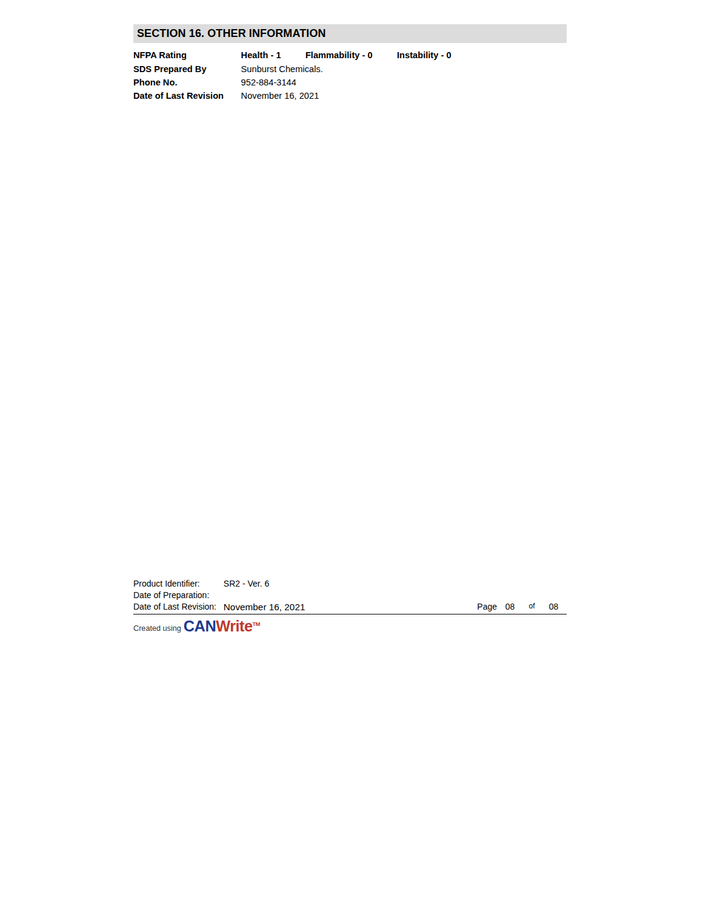SECTION 16. OTHER INFORMATION
| NFPA Rating | Health - 1 Flammability - 0 Instability - 0 |
| SDS Prepared By | Sunburst Chemicals. |
| Phone No. | 952-884-3144 |
| Date of Last Revision | November 16, 2021 |
| Product Identifier: | SR2 - Ver. 6 | | | | |
| Date of Preparation: | | | | | |
| Date of Last Revision: | November 16, 2021 | Page | 08 | of | 08 |
Created using CAN Write TM